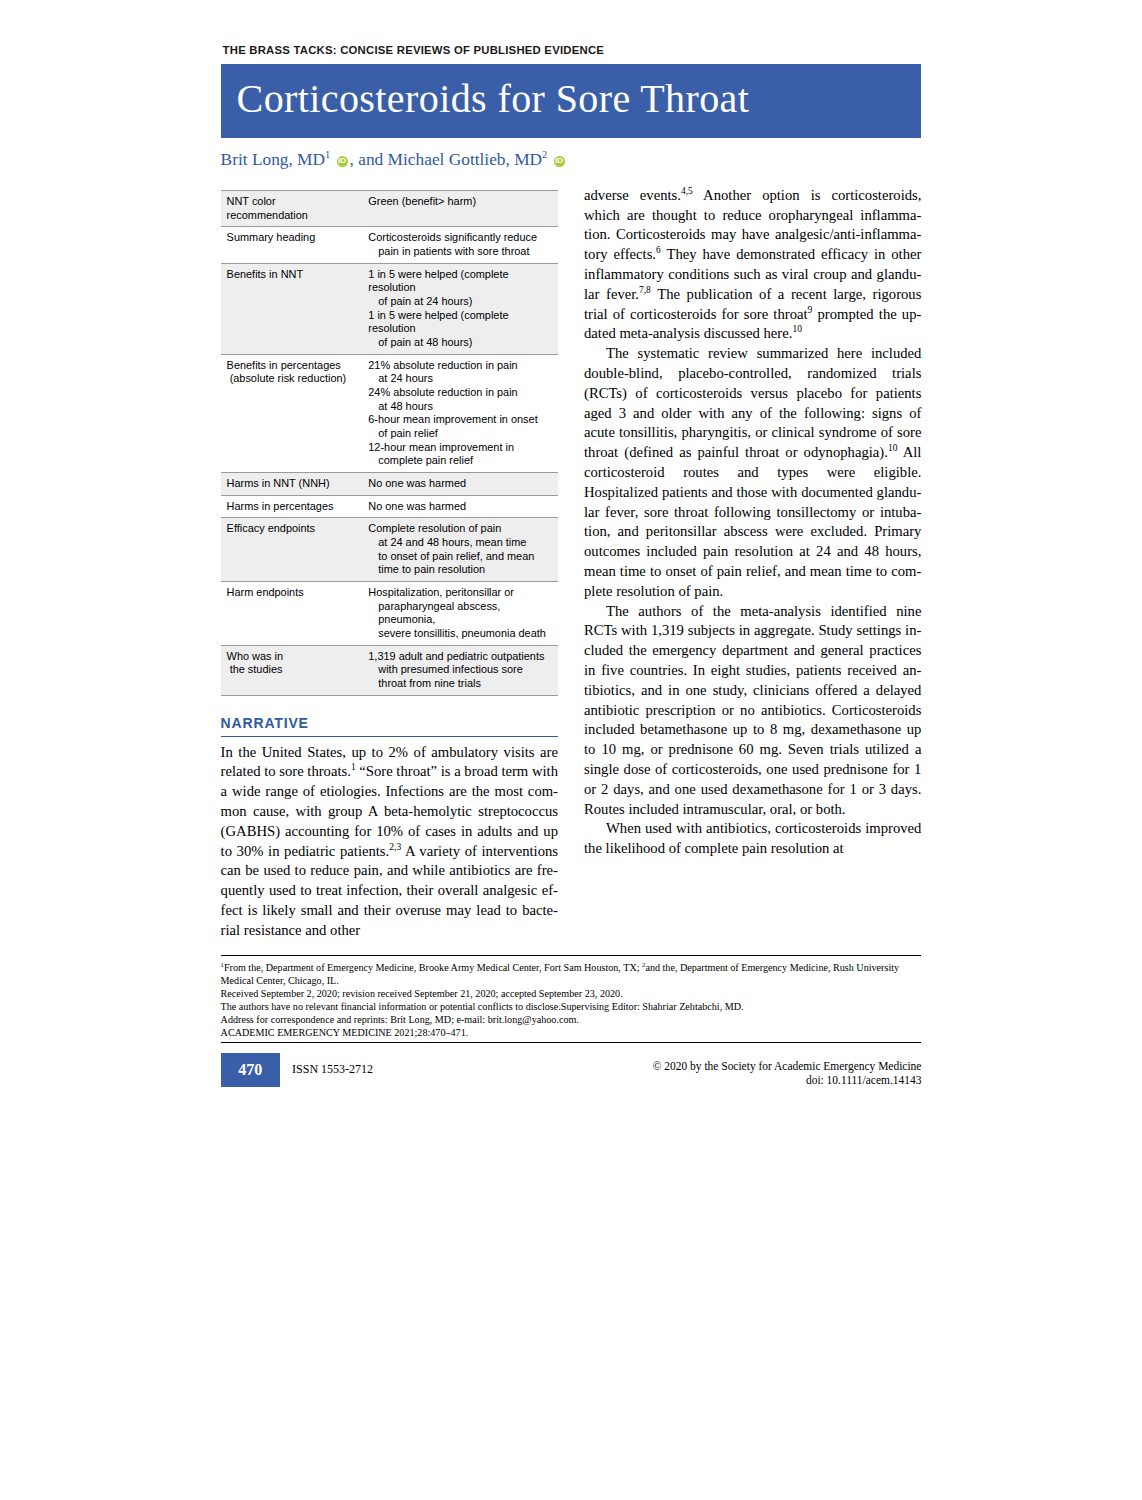THE BRASS TACKS: CONCISE REVIEWS OF PUBLISHED EVIDENCE
Corticosteroids for Sore Throat
Brit Long, MD1 , and Michael Gottlieb, MD2
| NNT color recommendation | Green (benefit> harm) |
| Summary heading | Corticosteroids significantly reduce pain in patients with sore throat |
| Benefits in NNT | 1 in 5 were helped (complete resolution of pain at 24 hours) 1 in 5 were helped (complete resolution of pain at 48 hours) |
| Benefits in percentages (absolute risk reduction) | 21% absolute reduction in pain at 24 hours 24% absolute reduction in pain at 48 hours 6-hour mean improvement in onset of pain relief 12-hour mean improvement in complete pain relief |
| Harms in NNT (NNH) | No one was harmed |
| Harms in percentages | No one was harmed |
| Efficacy endpoints | Complete resolution of pain at 24 and 48 hours, mean time to onset of pain relief, and mean time to pain resolution |
| Harm endpoints | Hospitalization, peritonsillar or parapharyngeal abscess, pneumonia, severe tonsillitis, pneumonia death |
| Who was in the studies | 1,319 adult and pediatric outpatients with presumed infectious sore throat from nine trials |
NARRATIVE
In the United States, up to 2% of ambulatory visits are related to sore throats.1 “Sore throat” is a broad term with a wide range of etiologies. Infections are the most common cause, with group A beta-hemolytic streptococcus (GABHS) accounting for 10% of cases in adults and up to 30% in pediatric patients.2,3 A variety of interventions can be used to reduce pain, and while antibiotics are frequently used to treat infection, their overall analgesic effect is likely small and their overuse may lead to bacterial resistance and other
adverse events.4,5 Another option is corticosteroids, which are thought to reduce oropharyngeal inflammation. Corticosteroids may have analgesic/anti-inflammatory effects.6 They have demonstrated efficacy in other inflammatory conditions such as viral croup and glandular fever.7,8 The publication of a recent large, rigorous trial of corticosteroids for sore throat9 prompted the updated meta-analysis discussed here.10
The systematic review summarized here included double-blind, placebo-controlled, randomized trials (RCTs) of corticosteroids versus placebo for patients aged 3 and older with any of the following: signs of acute tonsillitis, pharyngitis, or clinical syndrome of sore throat (defined as painful throat or odynophagia).10 All corticosteroid routes and types were eligible. Hospitalized patients and those with documented glandular fever, sore throat following tonsillectomy or intubation, and peritonsillar abscess were excluded. Primary outcomes included pain resolution at 24 and 48 hours, mean time to onset of pain relief, and mean time to complete resolution of pain.
The authors of the meta-analysis identified nine RCTs with 1,319 subjects in aggregate. Study settings included the emergency department and general practices in five countries. In eight studies, patients received antibiotics, and in one study, clinicians offered a delayed antibiotic prescription or no antibiotics. Corticosteroids included betamethasone up to 8 mg, dexamethasone up to 10 mg, or prednisone 60 mg. Seven trials utilized a single dose of corticosteroids, one used prednisone for 1 or 2 days, and one used dexamethasone for 1 or 3 days. Routes included intramuscular, oral, or both.
When used with antibiotics, corticosteroids improved the likelihood of complete pain resolution at
1From the, Department of Emergency Medicine, Brooke Army Medical Center, Fort Sam Houston, TX; 2and the, Department of Emergency Medicine, Rush University Medical Center, Chicago, IL.
Received September 2, 2020; revision received September 21, 2020; accepted September 23, 2020.
The authors have no relevant financial information or potential conflicts to disclose.Supervising Editor: Shahriar Zehtabchi, MD.
Address for correspondence and reprints: Brit Long, MD; e-mail: brit.long@yahoo.com.
ACADEMIC EMERGENCY MEDICINE 2021;28:470–471.
470
ISSN 1553-2712
© 2020 by the Society for Academic Emergency Medicine
doi: 10.1111/acem.14143